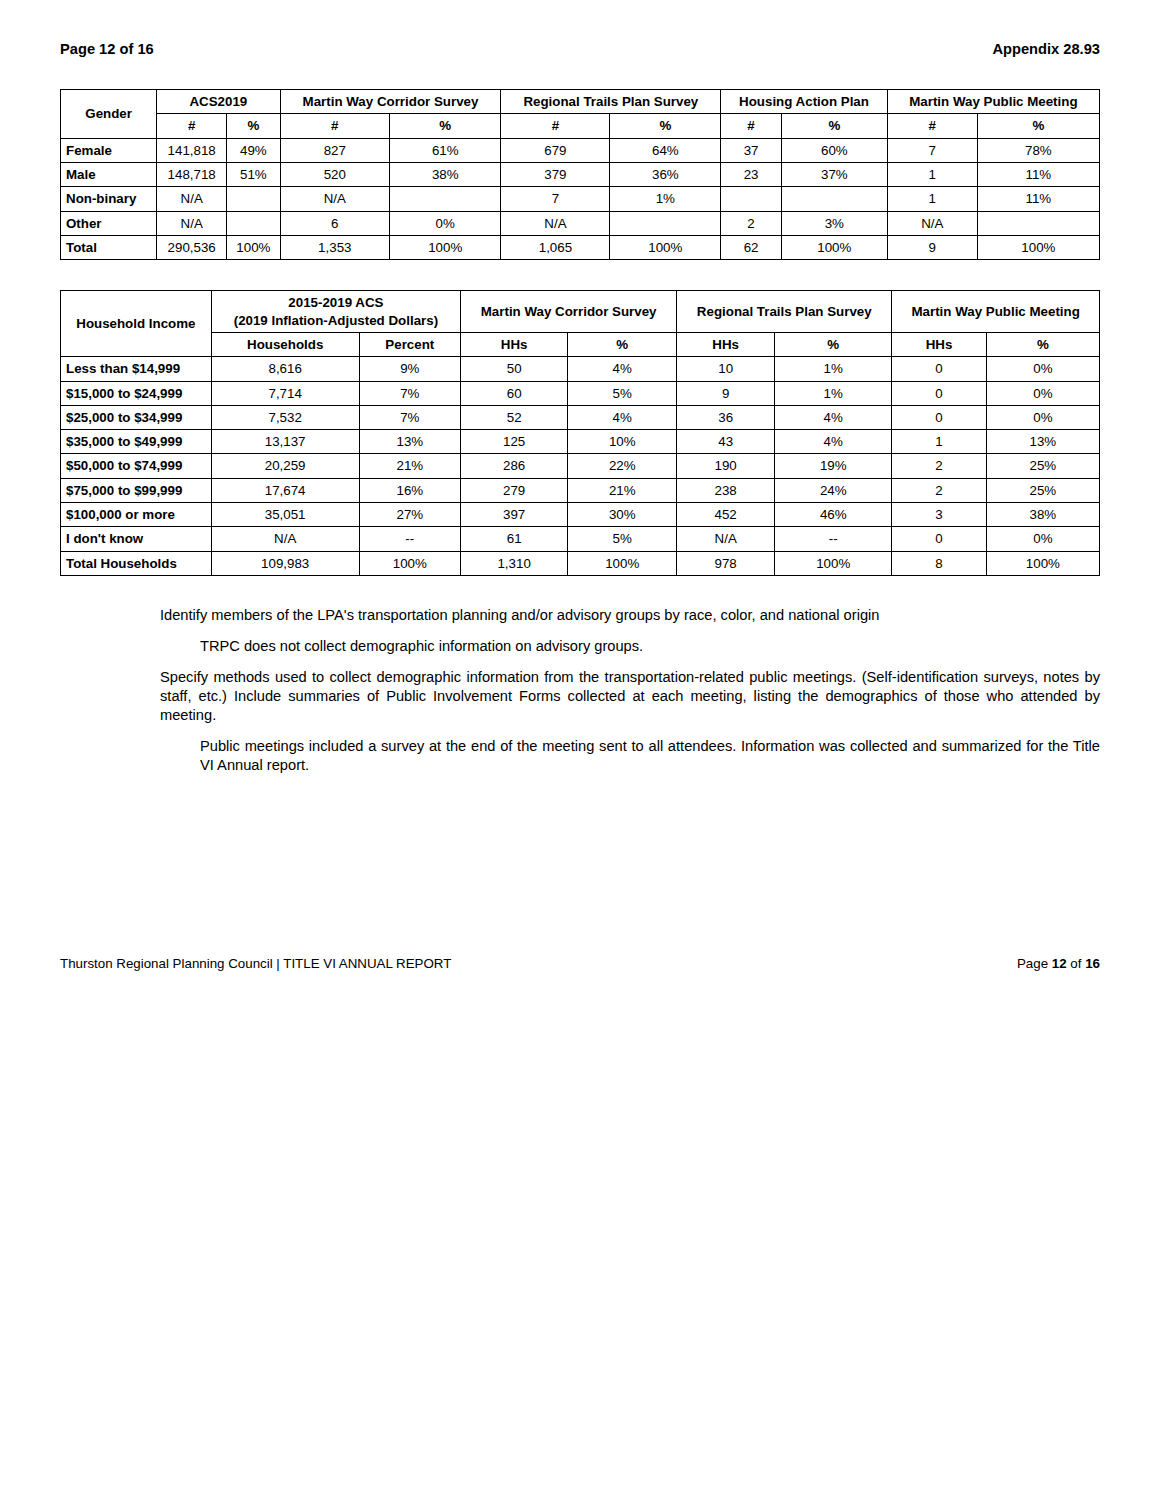Page 12 of 16 Appendix 28.93
| Gender | ACS2019 | Martin Way Corridor Survey | Regional Trails Plan Survey | Housing Action Plan | Martin Way Public Meeting |
| --- | --- | --- | --- | --- | --- |
| # | % | # | % | # | % | # | % | # | % |
| Female | 141,818 | 49% | 827 | 61% | 679 | 64% | 37 | 60% | 7 | 78% |
| Male | 148,718 | 51% | 520 | 38% | 379 | 36% | 23 | 37% | 1 | 11% |
| Non-binary | N/A | | N/A | | 7 | 1% | | | 1 | 11% |
| Other | N/A | | 6 | 0% | N/A | | 2 | 3% | N/A | |
| Total | 290,536 | 100% | 1,353 | 100% | 1,065 | 100% | 62 | 100% | 9 | 100% |
| Household Income | 2015-2019 ACS (2019 Inflation-Adjusted Dollars) | Martin Way Corridor Survey | Regional Trails Plan Survey | Martin Way Public Meeting |
| --- | --- | --- | --- | --- |
| Households | Percent | HHs | % | HHs | % | HHs | % |
| Less than $14,999 | 8,616 | 9% | 50 | 4% | 10 | 1% | 0 | 0% |
| $15,000 to $24,999 | 7,714 | 7% | 60 | 5% | 9 | 1% | 0 | 0% |
| $25,000 to $34,999 | 7,532 | 7% | 52 | 4% | 36 | 4% | 0 | 0% |
| $35,000 to $49,999 | 13,137 | 13% | 125 | 10% | 43 | 4% | 1 | 13% |
| $50,000 to $74,999 | 20,259 | 21% | 286 | 22% | 190 | 19% | 2 | 25% |
| $75,000 to $99,999 | 17,674 | 16% | 279 | 21% | 238 | 24% | 2 | 25% |
| $100,000 or more | 35,051 | 27% | 397 | 30% | 452 | 46% | 3 | 38% |
| I don't know | N/A | -- | 61 | 5% | N/A | -- | 0 | 0% |
| Total Households | 109,983 | 100% | 1,310 | 100% | 978 | 100% | 8 | 100% |
Identify members of the LPA's transportation planning and/or advisory groups by race, color, and national origin
TRPC does not collect demographic information on advisory groups.
Specify methods used to collect demographic information from the transportation-related public meetings. (Self-identification surveys, notes by staff, etc.) Include summaries of Public Involvement Forms collected at each meeting, listing the demographics of those who attended by meeting.
Public meetings included a survey at the end of the meeting sent to all attendees. Information was collected and summarized for the Title VI Annual report.
Thurston Regional Planning Council | TITLE VI ANNUAL REPORT Page 12 of 16